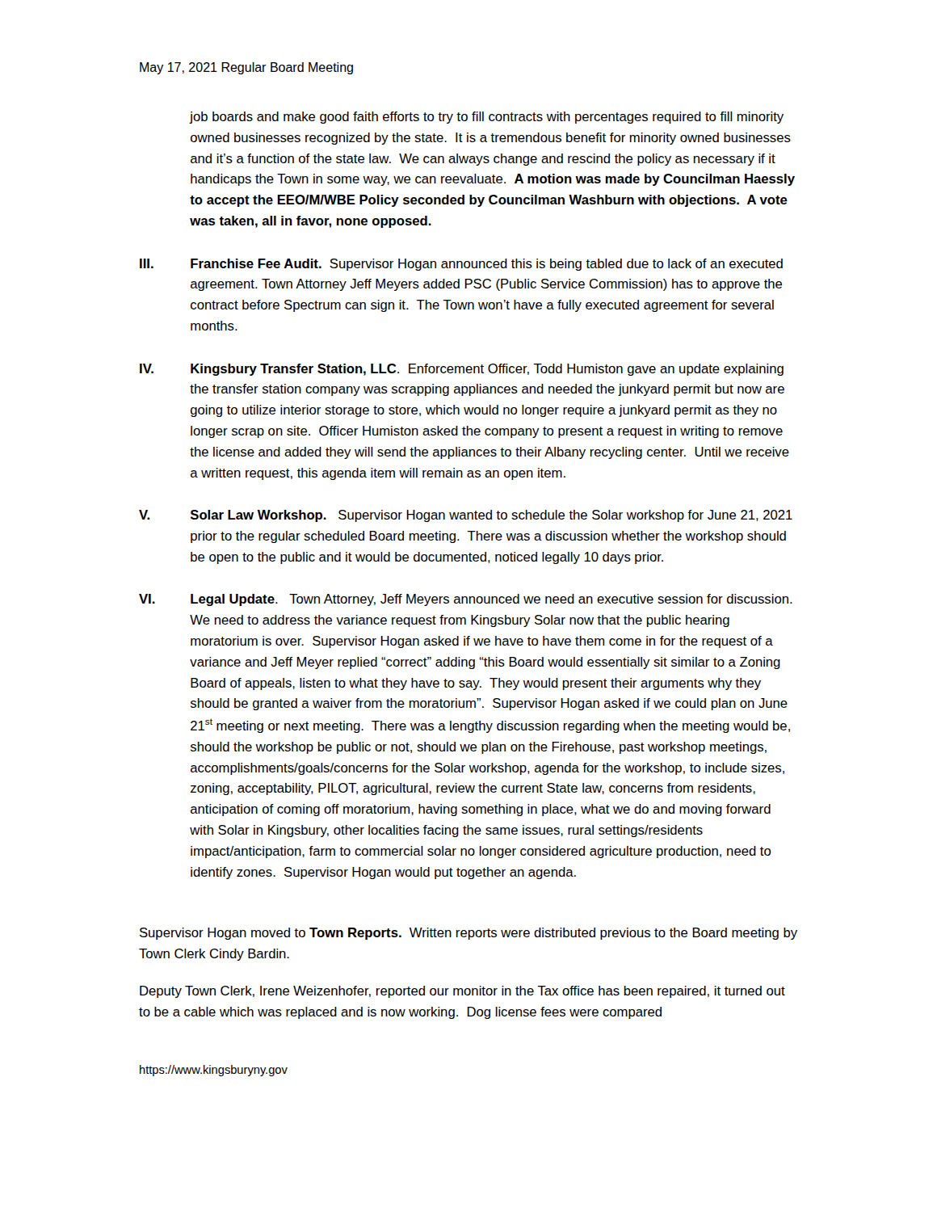May 17, 2021 Regular Board Meeting
job boards and make good faith efforts to try to fill contracts with percentages required to fill minority owned businesses recognized by the state. It is a tremendous benefit for minority owned businesses and it’s a function of the state law. We can always change and rescind the policy as necessary if it handicaps the Town in some way, we can reevaluate. A motion was made by Councilman Haessly to accept the EEO/M/WBE Policy seconded by Councilman Washburn with objections. A vote was taken, all in favor, none opposed.
III.
Franchise Fee Audit. Supervisor Hogan announced this is being tabled due to lack of an executed agreement. Town Attorney Jeff Meyers added PSC (Public Service Commission) has to approve the contract before Spectrum can sign it. The Town won’t have a fully executed agreement for several months.
IV.
Kingsbury Transfer Station, LLC. Enforcement Officer, Todd Humiston gave an update explaining the transfer station company was scrapping appliances and needed the junkyard permit but now are going to utilize interior storage to store, which would no longer require a junkyard permit as they no longer scrap on site. Officer Humiston asked the company to present a request in writing to remove the license and added they will send the appliances to their Albany recycling center. Until we receive a written request, this agenda item will remain as an open item.
V.
Solar Law Workshop. Supervisor Hogan wanted to schedule the Solar workshop for June 21, 2021 prior to the regular scheduled Board meeting. There was a discussion whether the workshop should be open to the public and it would be documented, noticed legally 10 days prior.
VI.
Legal Update. Town Attorney, Jeff Meyers announced we need an executive session for discussion. We need to address the variance request from Kingsbury Solar now that the public hearing moratorium is over. Supervisor Hogan asked if we have to have them come in for the request of a variance and Jeff Meyer replied “correct” adding “this Board would essentially sit similar to a Zoning Board of appeals, listen to what they have to say. They would present their arguments why they should be granted a waiver from the moratorium”. Supervisor Hogan asked if we could plan on June 21st meeting or next meeting. There was a lengthy discussion regarding when the meeting would be, should the workshop be public or not, should we plan on the Firehouse, past workshop meetings, accomplishments/goals/concerns for the Solar workshop, agenda for the workshop, to include sizes, zoning, acceptability, PILOT, agricultural, review the current State law, concerns from residents, anticipation of coming off moratorium, having something in place, what we do and moving forward with Solar in Kingsbury, other localities facing the same issues, rural settings/residents impact/anticipation, farm to commercial solar no longer considered agriculture production, need to identify zones. Supervisor Hogan would put together an agenda.
Supervisor Hogan moved to Town Reports. Written reports were distributed previous to the Board meeting by Town Clerk Cindy Bardin.
Deputy Town Clerk, Irene Weizenhofer, reported our monitor in the Tax office has been repaired, it turned out to be a cable which was replaced and is now working. Dog license fees were compared
https://www.kingsburyny.gov